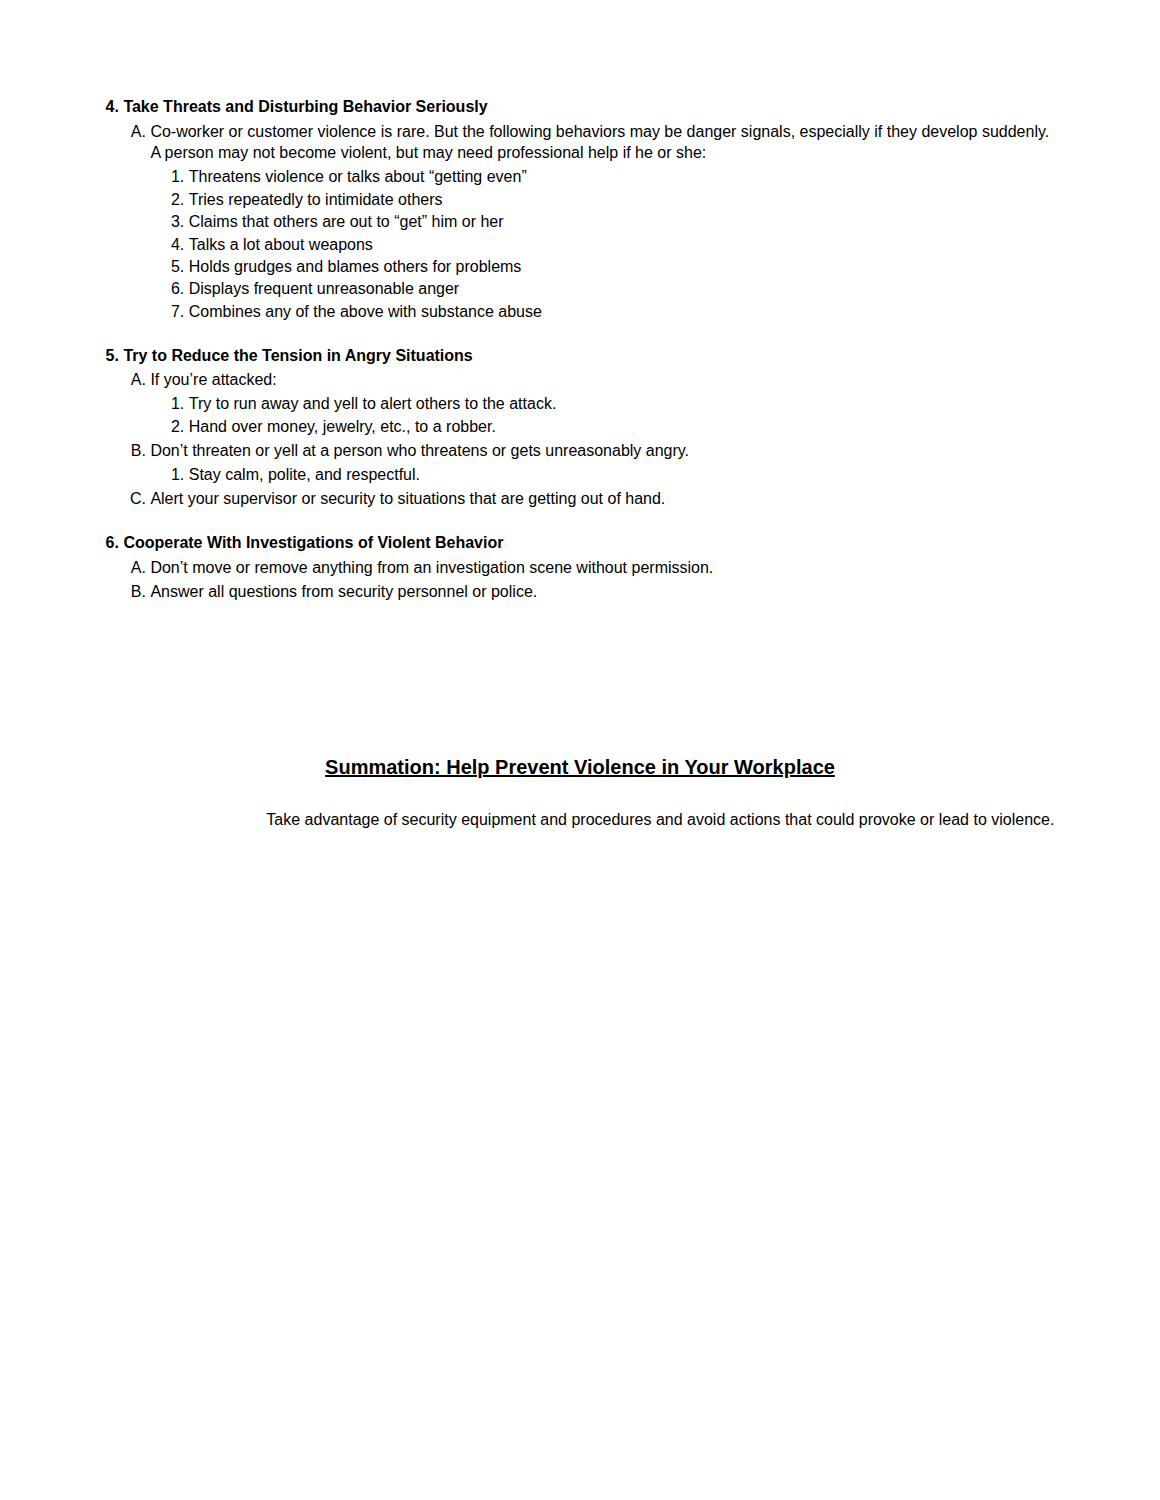4. Take Threats and Disturbing Behavior Seriously
Co-worker or customer violence is rare. But the following behaviors may be danger signals, especially if they develop suddenly. A person may not become violent, but may need professional help if he or she:
Threatens violence or talks about “getting even”
Tries repeatedly to intimidate others
Claims that others are out to “get” him or her
Talks a lot about weapons
Holds grudges and blames others for problems
Displays frequent unreasonable anger
Combines any of the above with substance abuse
5. Try to Reduce the Tension in Angry Situations
If you’re attacked:
Try to run away and yell to alert others to the attack.
Hand over money, jewelry, etc., to a robber.
Don’t threaten or yell at a person who threatens or gets unreasonably angry.
Stay calm, polite, and respectful.
Alert your supervisor or security to situations that are getting out of hand.
6. Cooperate With Investigations of Violent Behavior
Don’t move or remove anything from an investigation scene without permission.
Answer all questions from security personnel or police.
Summation: Help Prevent Violence in Your Workplace
Take advantage of security equipment and procedures and avoid actions that could provoke or lead to violence.